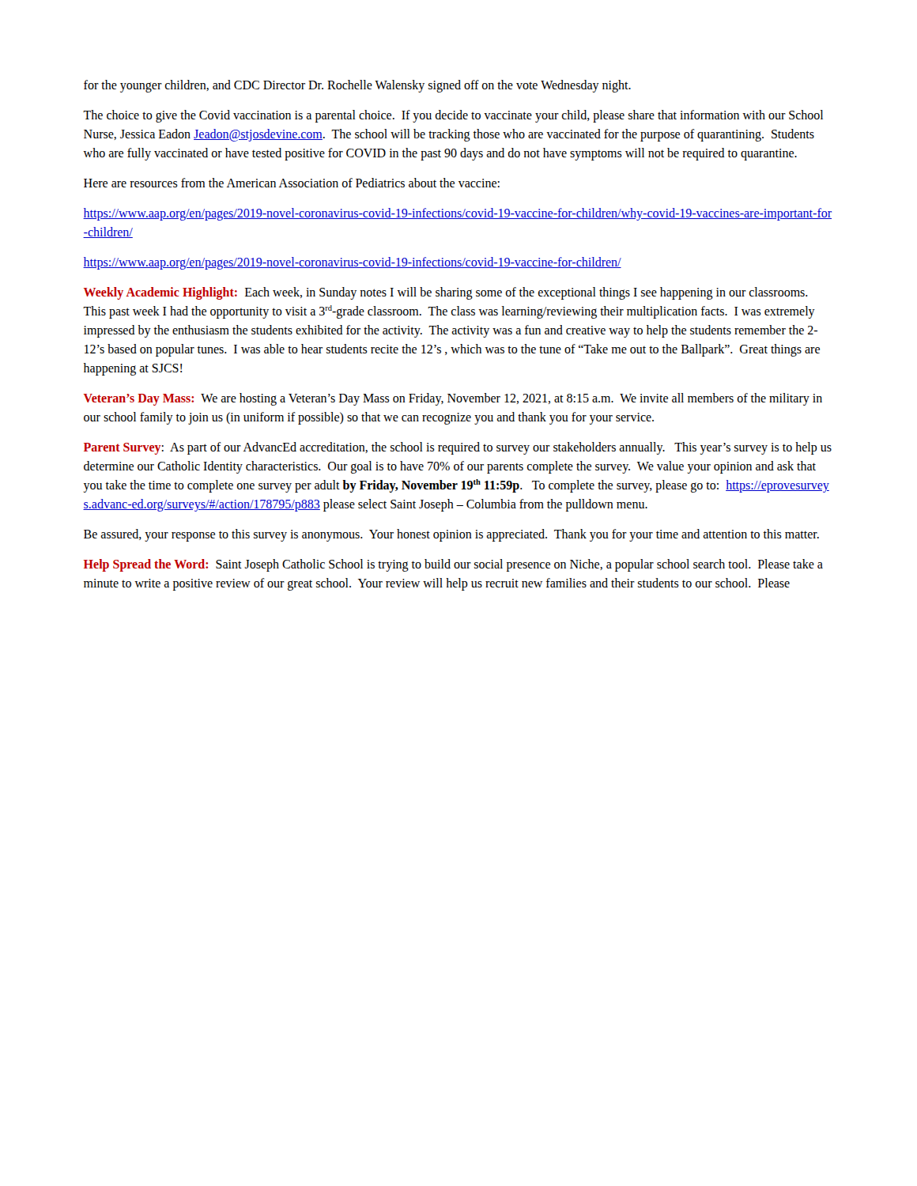for the younger children, and CDC Director Dr. Rochelle Walensky signed off on the vote Wednesday night.
The choice to give the Covid vaccination is a parental choice. If you decide to vaccinate your child, please share that information with our School Nurse, Jessica Eadon Jeadon@stjosdevine.com. The school will be tracking those who are vaccinated for the purpose of quarantining. Students who are fully vaccinated or have tested positive for COVID in the past 90 days and do not have symptoms will not be required to quarantine.
Here are resources from the American Association of Pediatrics about the vaccine:
https://www.aap.org/en/pages/2019-novel-coronavirus-covid-19-infections/covid-19-vaccine-for-children/why-covid-19-vaccines-are-important-for-children/
https://www.aap.org/en/pages/2019-novel-coronavirus-covid-19-infections/covid-19-vaccine-for-children/
Weekly Academic Highlight: Each week, in Sunday notes I will be sharing some of the exceptional things I see happening in our classrooms. This past week I had the opportunity to visit a 3rd-grade classroom. The class was learning/reviewing their multiplication facts. I was extremely impressed by the enthusiasm the students exhibited for the activity. The activity was a fun and creative way to help the students remember the 2-12’s based on popular tunes. I was able to hear students recite the 12’s , which was to the tune of “Take me out to the Ballpark”. Great things are happening at SJCS!
Veteran’s Day Mass: We are hosting a Veteran’s Day Mass on Friday, November 12, 2021, at 8:15 a.m. We invite all members of the military in our school family to join us (in uniform if possible) so that we can recognize you and thank you for your service.
Parent Survey: As part of our AdvancEd accreditation, the school is required to survey our stakeholders annually. This year’s survey is to help us determine our Catholic Identity characteristics. Our goal is to have 70% of our parents complete the survey. We value your opinion and ask that you take the time to complete one survey per adult by Friday, November 19th 11:59p. To complete the survey, please go to: https://eprovesurveys.advanc-ed.org/surveys/#/action/178795/p883 please select Saint Joseph – Columbia from the pulldown menu.
Be assured, your response to this survey is anonymous. Your honest opinion is appreciated. Thank you for your time and attention to this matter.
Help Spread the Word: Saint Joseph Catholic School is trying to build our social presence on Niche, a popular school search tool. Please take a minute to write a positive review of our great school. Your review will help us recruit new families and their students to our school. Please